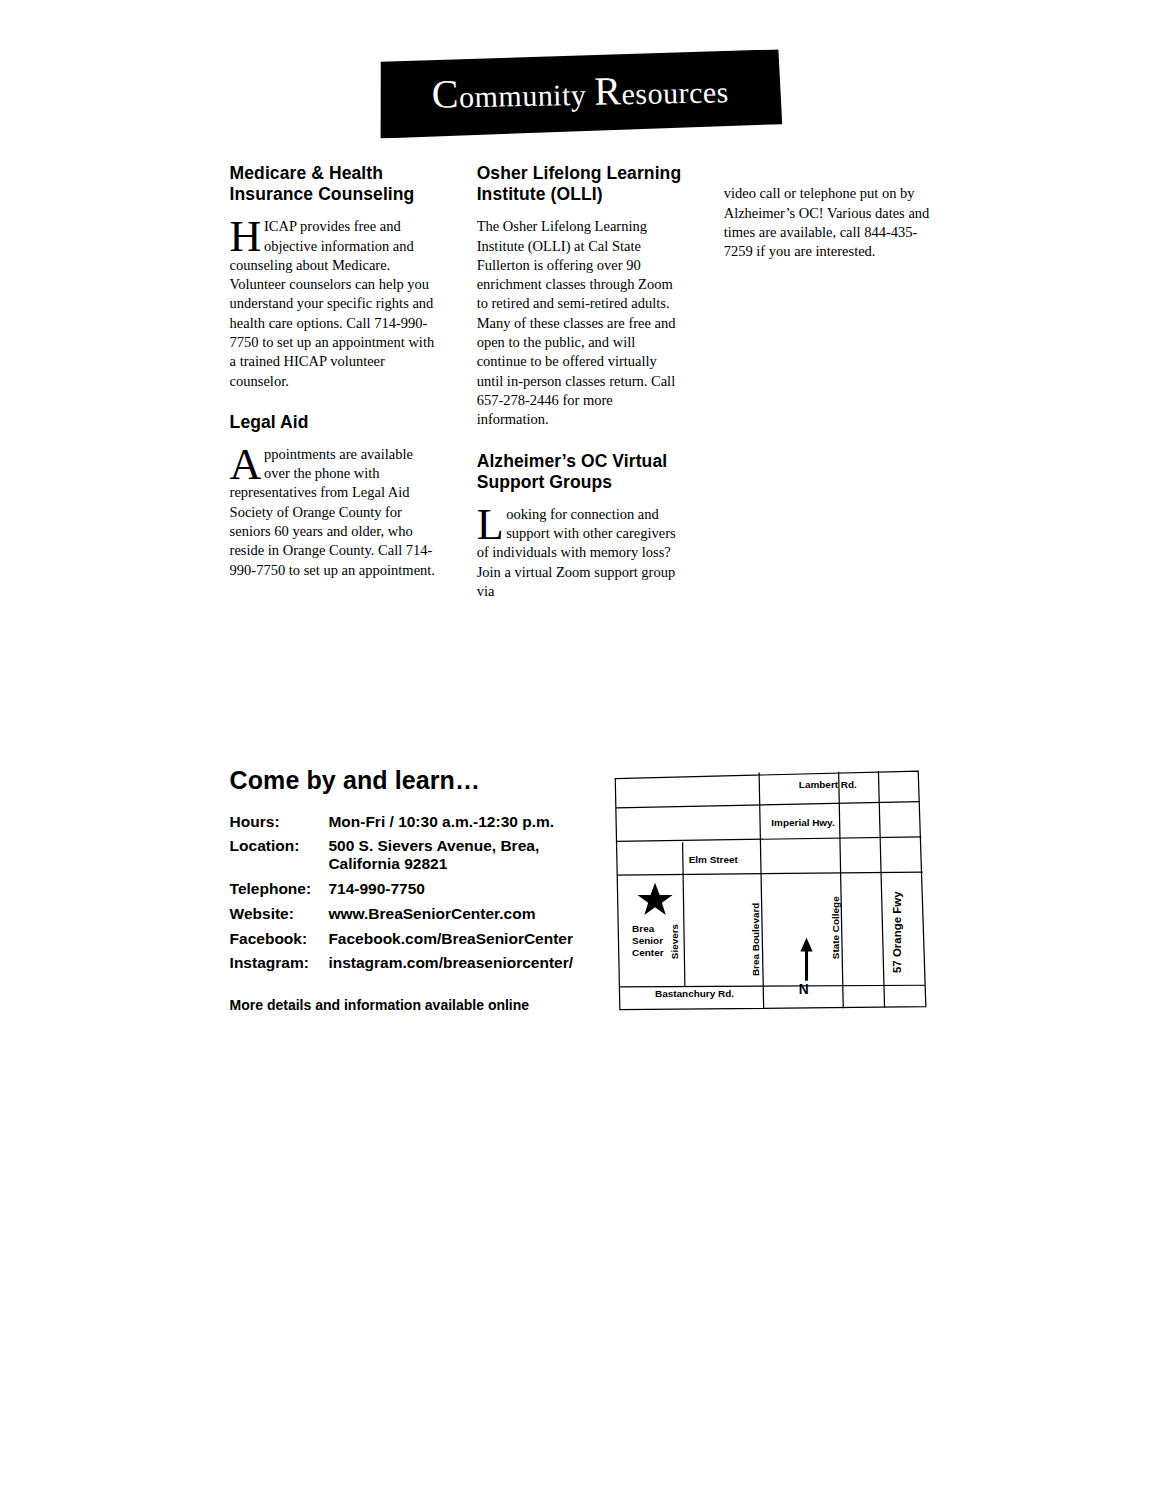Community Resources
Medicare & Health
Insurance Counseling
HICAP provides free and objective information and counseling about Medicare. Volunteer counselors can help you understand your specific rights and health care options. Call 714-990-7750 to set up an appointment with a trained HICAP volunteer counselor.
Legal Aid
Appointments are available over the phone with representatives from Legal Aid Society of Orange County for seniors 60 years and older, who reside in Orange County. Call 714-990-7750 to set up an appointment.
Osher Lifelong Learning
Institute (OLLI)
The Osher Lifelong Learning Institute (OLLI) at Cal State Fullerton is offering over 90 enrichment classes through Zoom to retired and semi-retired adults. Many of these classes are free and open to the public, and will continue to be offered virtually until in-person classes return. Call 657-278-2446 for more information.
Alzheimer’s OC Virtual
Support Groups
Looking for connection and support with other caregivers of individuals with memory loss? Join a virtual Zoom support group via
video call or telephone put on by Alzheimer’s OC! Various dates and times are available, call 844-435-7259 if you are interested.
Come by and learn…
| Hours: | Mon-Fri / 10:30 a.m.-12:30 p.m. |
| Location: | 500 S. Sievers Avenue, Brea, California 92821 |
| Telephone: | 714-990-7750 |
| Website: | www.BreaSeniorCenter.com |
| Facebook: | Facebook.com/BreaSeniorCenter |
| Instagram: | instagram.com/breaseniorcenter/ |
More details and information available online
Lambert Rd. Imperial Hwy. Elm Street Bastanchury Rd. Sievers Brea Boulevard State College 57 Orange Fwy Brea Senior Center N